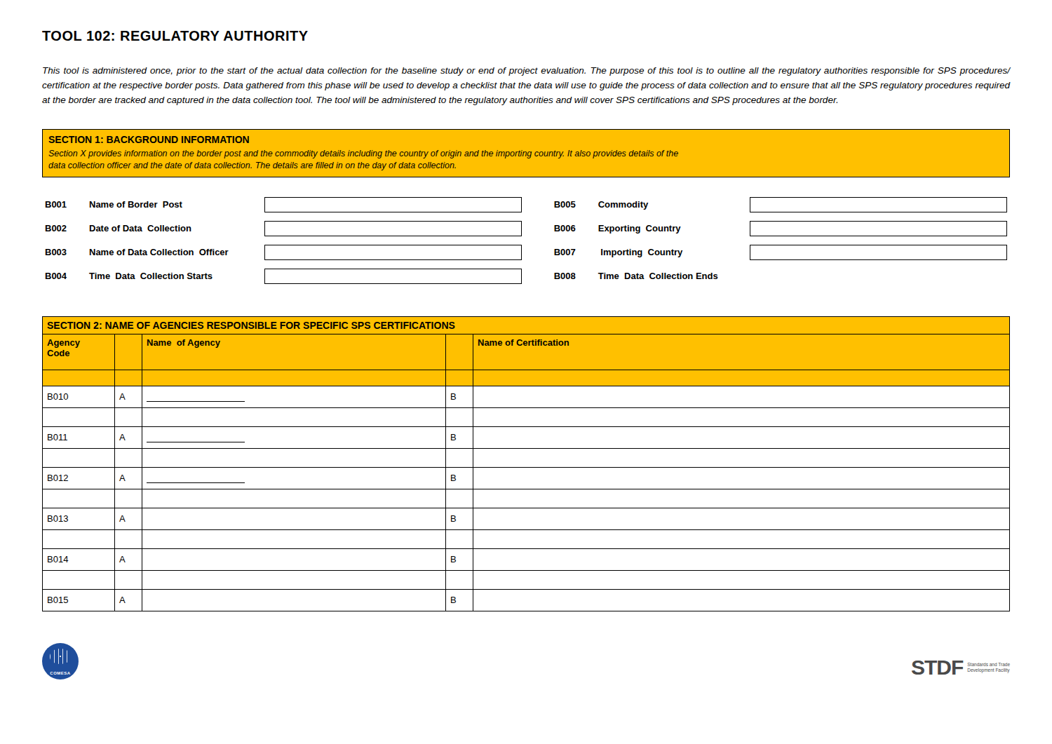TOOL 102: REGULATORY AUTHORITY
This tool is administered once, prior to the start of the actual data collection for the baseline study or end of project evaluation. The purpose of this tool is to outline all the regulatory authorities responsible for SPS procedures/ certification at the respective border posts. Data gathered from this phase will be used to develop a checklist that the data will use to guide the process of data collection and to ensure that all the SPS regulatory procedures required at the border are tracked and captured in the data collection tool. The tool will be administered to the regulatory authorities and will cover SPS certifications and SPS procedures at the border.
SECTION 1: BACKGROUND INFORMATION
Section X provides information on the border post and the commodity details including the country of origin and the importing country. It also provides details of the
data collection officer and the date of data collection. The details are filled in on the day of data collection.
| B001 | Name of Border Post | | | B005 | Commodity | |
| B002 | Date of Data Collection | | | B006 | Exporting Country | |
| B003 | Name of Data Collection Officer | | | B007 | Importing Country | |
| B004 | Time Data Collection Starts | | | B008 | Time Data Collection Ends | |
| SECTION 2: NAME OF AGENCIES RESPONSIBLE FOR SPECIFIC SPS CERTIFICATIONS |
| --- |
| Agency Code | | Name of Agency | | Name of Certification |
| B010 | A | | B | |
| B011 | A | | B | |
| B012 | A | | B | |
| B013 | A | | B | |
| B014 | A | | B | |
| B015 | A | | B | |
STDF
Standards and Trade
Development Facility